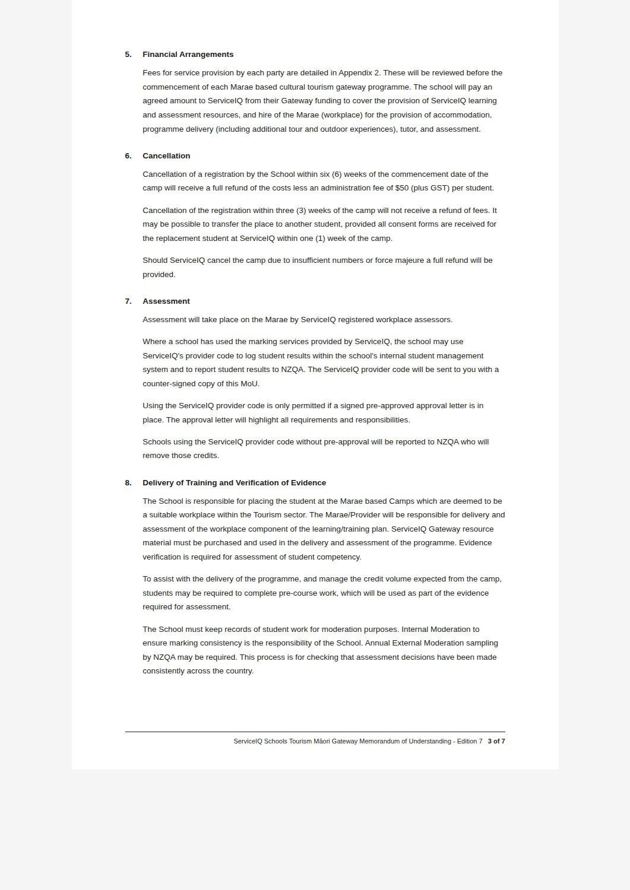Financial Arrangements
Fees for service provision by each party are detailed in Appendix 2. These will be reviewed before the commencement of each Marae based cultural tourism gateway programme. The school will pay an agreed amount to ServiceIQ from their Gateway funding to cover the provision of ServiceIQ learning and assessment resources, and hire of the Marae (workplace) for the provision of accommodation, programme delivery (including additional tour and outdoor experiences), tutor, and assessment.
Cancellation
Cancellation of a registration by the School within six (6) weeks of the commencement date of the camp will receive a full refund of the costs less an administration fee of $50 (plus GST) per student.
Cancellation of the registration within three (3) weeks of the camp will not receive a refund of fees. It may be possible to transfer the place to another student, provided all consent forms are received for the replacement student at ServiceIQ within one (1) week of the camp.
Should ServiceIQ cancel the camp due to insufficient numbers or force majeure a full refund will be provided.
Assessment
Assessment will take place on the Marae by ServiceIQ registered workplace assessors.
Where a school has used the marking services provided by ServiceIQ, the school may use ServiceIQ's provider code to log student results within the school's internal student management system and to report student results to NZQA. The ServiceIQ provider code will be sent to you with a counter-signed copy of this MoU.
Using the ServiceIQ provider code is only permitted if a signed pre-approved approval letter is in place. The approval letter will highlight all requirements and responsibilities.
Schools using the ServiceIQ provider code without pre-approval will be reported to NZQA who will remove those credits.
Delivery of Training and Verification of Evidence
The School is responsible for placing the student at the Marae based Camps which are deemed to be a suitable workplace within the Tourism sector. The Marae/Provider will be responsible for delivery and assessment of the workplace component of the learning/training plan. ServiceIQ Gateway resource material must be purchased and used in the delivery and assessment of the programme. Evidence verification is required for assessment of student competency.
To assist with the delivery of the programme, and manage the credit volume expected from the camp, students may be required to complete pre-course work, which will be used as part of the evidence required for assessment.
The School must keep records of student work for moderation purposes. Internal Moderation to ensure marking consistency is the responsibility of the School. Annual External Moderation sampling by NZQA may be required. This process is for checking that assessment decisions have been made consistently across the country.
ServiceIQ Schools Tourism Māori Gateway Memorandum of Understanding - Edition 7 3 of 7